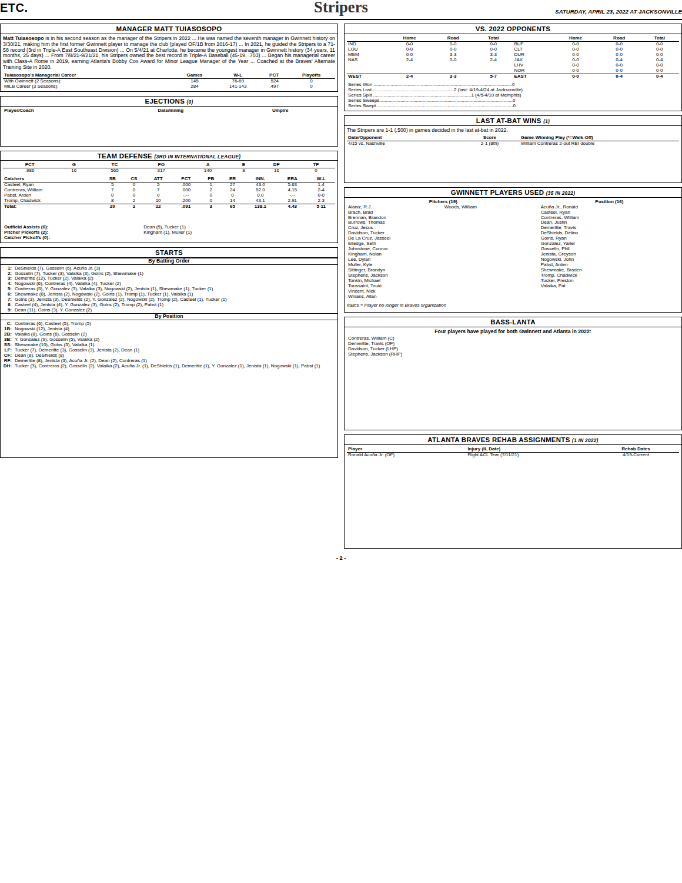ETC.
Stripers
SATURDAY, APRIL 23, 2022 AT JACKSONVILLE
MANAGER MATT TUIASOSOPO
Matt Tuiasosopo is in his second season as the manager of the Stripers in 2022 ... He was named the seventh manager in Gwinnett history on 3/30/21, making him the first former Gwinnett player to manage the club (played OF/1B from 2016-17) ... In 2021, he guided the Stripers to a 71-58 record (3rd in Triple-A East Southeast Division) ... On 5/4/21 at Charlotte, he became the youngest manager in Gwinnett history (34 years, 11 months, 25 days) ... From 7/8/21-9/21/21, his Stripers owned the best record in Triple-A Baseball (45-19, .703) ... Began his managerial career with Class-A Rome in 2019, earning Atlanta's Bobby Cox Award for Minor League Manager of the Year ... Coached at the Braves' Alternate Training Site in 2020.
| Tuiasosopo's Managerial Career | Games | W-L | PCT | Playoffs |
| With Gwinnett (2 Seasons): | 145 | 76-69 | .524 | 0 |
| MiLB Career (3 Seasons): | 284 | 141-143 | .497 | 0 |
EJECTIONS (0)
| Player/Coach | Date/Inning | Umpire |
TEAM DEFENSE (3RD IN INTERNATIONAL LEAGUE)
| PCT | G | TC | PO | A | E | DP | TP |
| .986 | 16 | 565 | 317 | 140 | 8 | 16 | 0 |
| Catchers | SB | CS | ATT | PCT | PB | ER | INN. | ERA | W-L |
| Casteel, Ryan | 5 | 0 | 5 | .000 | 1 | 27 | 43.0 | 5.63 | 1-4 |
| Contreras, William | 7 | 0 | 7 | .000 | 2 | 24 | 52.0 | 4.15 | 2-4 |
| Pabst, Arden | 0 | 0 | 0 | -.-- | 0 | 0 | 0.0 | -.-- | 0-0 |
| Tromp, Chadwick | 8 | 2 | 10 | .200 | 0 | 14 | 43.1 | 2.91 | 2-3 |
| Total: | 20 | 2 | 22 | .091 | 3 | 65 | 138.1 | 4.43 | 5-11 |
| Outfield Assists (6): | Dean (5), Tucker (1) |
| Pitcher Pickoffs (2): | Kingham (1), Muller (1) |
| Catcher Pickoffs (0): | |
STARTS
By Batting Order
| 1: | DeShields (7), Gosselin (6), Acuña Jr. (3) |
| 2: | Gosselin (7), Tucker (3), Valaika (3), Goins (2), Shewmake (1) |
| 3: | Demeritte (12), Tucker (2), Valaika (2) |
| 4: | Nogowski (6), Contreras (4), Valaika (4), Tucker (2) |
| 5: | Contreras (5), Y. Gonzalez (3), Valaika (3), Nogowski (2), Jenista (1), Shewmake (1), Tucker (1) |
| 6: | Shewmake (8), Jenista (2), Nogowski (2), Goins (1), Tromp (1), Tucker (1), Valaika (1) |
| 7: | Goins (3), Jenista (3), DeShields (2), Y. Gonzalez (2), Nogowski (2), Tromp (2), Casteel (1), Tucker (1) |
| 8: | Casteel (4), Jenista (4), Y. Gonzalez (3), Goins (2), Tromp (2), Pabst (1) |
| 9: | Dean (11), Goins (3), Y. Gonzalez (2) |
By Position
| C: | Contreras (6), Casteel (5), Tromp (5) |
| 1B: | Nogowski (12), Jenista (4) |
| 2B: | Valaika (8), Goins (6), Gosselin (2) |
| 3B: | Y. Gonzalez (9), Gosselin (5), Valaika (2) |
| SS: | Shewmake (10), Goins (5), Valaika (1) |
| LF: | Tucker (7), Demeritte (3), Gosselin (3), Jenista (2), Dean (1) |
| CF: | Dean (8), DeShields (8) |
| RF: | Demeritte (8), Jenista (3), Acuña Jr. (2), Dean (2), Contreras (1) |
| DH: | Tucker (3), Contreras (2), Gosselin (2), Valaika (2), Acuña Jr. (1), DeShields (1), Demeritte (1), Y. Gonzalez (1), Jenista (1), Nogowski (1), Pabst (1) |
VS. 2022 OPPONENTS
| | Home | Road | Total | | Home | Road | Total |
| IND | 0-0 | 0-0 | 0-0 | BUF | 0-0 | 0-0 | 0-0 |
| LOU | 0-0 | 0-0 | 0-0 | CLT | 0-0 | 0-0 | 0-0 |
| MEM | 0-0 | 3-3 | 3-3 | DUR | 0-0 | 0-0 | 0-0 |
| NAS | 2-4 | 0-0 | 2-4 | JAX | 0-0 | 0-4 | 0-4 |
| | | | | LHV | 0-0 | 0-0 | 0-0 |
| | | | | NOR | 0-0 | 0-0 | 0-0 |
| WEST | 2-4 | 3-3 | 5-7 | EAST | 0-0 | 0-4 | 0-4 |
| Series Won ..........................................................................................................0 |
| Series Lost.............................................................. 2 (last: 4/19-4/24 at Jacksonville) |
| Series Split ...........................................................................1 (4/5-4/10 at Memphis) |
| Series Sweeps......................................................................................................0 |
| Series Swept ........................................................................................................0 |
LAST AT-BAT WINS (1)
The Stripers are 1-1 (.500) in games decided in the last at-bat in 2022.
| Date/Opponent | Score | Game-Winning Play (*=Walk-Off) |
| 4/15 vs. Nashville | 2-1 (8th) | William Contreras 2-out RBI double |
GWINNETT PLAYERS USED (35 IN 2022)
| Pitchers (19) | Position (16) |
| Alaniz, R.J. | Woods, William | Acuña Jr., Ronald |
| Brach, Brad | | Casteel, Ryan |
| Brennan, Brandon | | Contreras, William |
| Burrows, Thomas | | Dean, Justin |
| Cruz, Jesus | | Demeritte, Travis |
| Davidson, Tucker | | DeShields, Delino |
| De La Cruz, Jasseel | | Goins, Ryan |
| Elledge, Seth | | Gonzalez, Yariel |
| Johnstone, Connor | | Gosselin, Phil |
| Kingham, Nolan | | Jenista, Greyson |
| Lee, Dylan | | Nogowski, John |
| Muller, Kyle | | Pabst, Arden |
| Sittinger, Brandyn | | Shewmake, Braden |
| Stephens, Jackson | | Tromp, Chadwick |
| Tonkin, Michael | | Tucker, Preston |
| Toussaint, Touki | | Valaika, Pat |
| Vincent, Nick | | |
| Winans, Allan | | |
Italics = Player no longer in Braves organization
BASS-LANTA
Four players have played for both Gwinnett and Atlanta in 2022:
| Contreras, William (C) |
| Demeritte, Travis (OF) |
| Davidson, Tucker (LHP) |
| Stephens, Jackson (RHP) |
ATLANTA BRAVES REHAB ASSIGNMENTS (1 IN 2022)
| Player | Injury (IL Date) | Rehab Dates |
| Ronald Acuña Jr. (OF) | Right ACL Tear (7/11/21) | 4/19-Current |
- 2 -